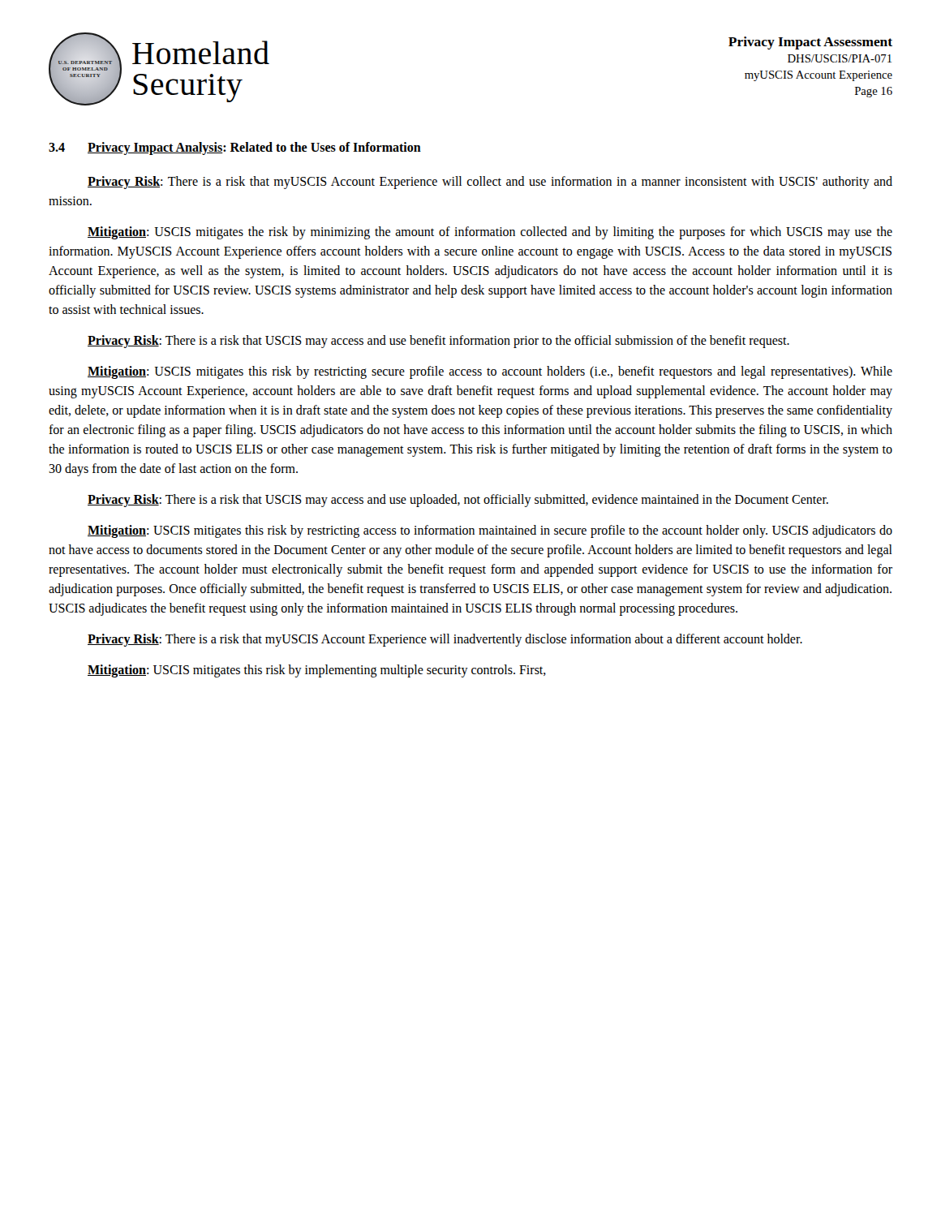U.S. DEPARTMENT OF HOMELAND SECURITY
Homeland Security
Privacy Impact Assessment
DHS/USCIS/PIA-071
myUSCIS Account Experience
Page 16
3.4 Privacy Impact Analysis: Related to the Uses of Information
Privacy Risk: There is a risk that myUSCIS Account Experience will collect and use information in a manner inconsistent with USCIS' authority and mission.
Mitigation: USCIS mitigates the risk by minimizing the amount of information collected and by limiting the purposes for which USCIS may use the information. MyUSCIS Account Experience offers account holders with a secure online account to engage with USCIS. Access to the data stored in myUSCIS Account Experience, as well as the system, is limited to account holders. USCIS adjudicators do not have access the account holder information until it is officially submitted for USCIS review. USCIS systems administrator and help desk support have limited access to the account holder's account login information to assist with technical issues.
Privacy Risk: There is a risk that USCIS may access and use benefit information prior to the official submission of the benefit request.
Mitigation: USCIS mitigates this risk by restricting secure profile access to account holders (i.e., benefit requestors and legal representatives). While using myUSCIS Account Experience, account holders are able to save draft benefit request forms and upload supplemental evidence. The account holder may edit, delete, or update information when it is in draft state and the system does not keep copies of these previous iterations. This preserves the same confidentiality for an electronic filing as a paper filing. USCIS adjudicators do not have access to this information until the account holder submits the filing to USCIS, in which the information is routed to USCIS ELIS or other case management system. This risk is further mitigated by limiting the retention of draft forms in the system to 30 days from the date of last action on the form.
Privacy Risk: There is a risk that USCIS may access and use uploaded, not officially submitted, evidence maintained in the Document Center.
Mitigation: USCIS mitigates this risk by restricting access to information maintained in secure profile to the account holder only. USCIS adjudicators do not have access to documents stored in the Document Center or any other module of the secure profile. Account holders are limited to benefit requestors and legal representatives. The account holder must electronically submit the benefit request form and appended support evidence for USCIS to use the information for adjudication purposes. Once officially submitted, the benefit request is transferred to USCIS ELIS, or other case management system for review and adjudication. USCIS adjudicates the benefit request using only the information maintained in USCIS ELIS through normal processing procedures.
Privacy Risk: There is a risk that myUSCIS Account Experience will inadvertently disclose information about a different account holder.
Mitigation: USCIS mitigates this risk by implementing multiple security controls. First,